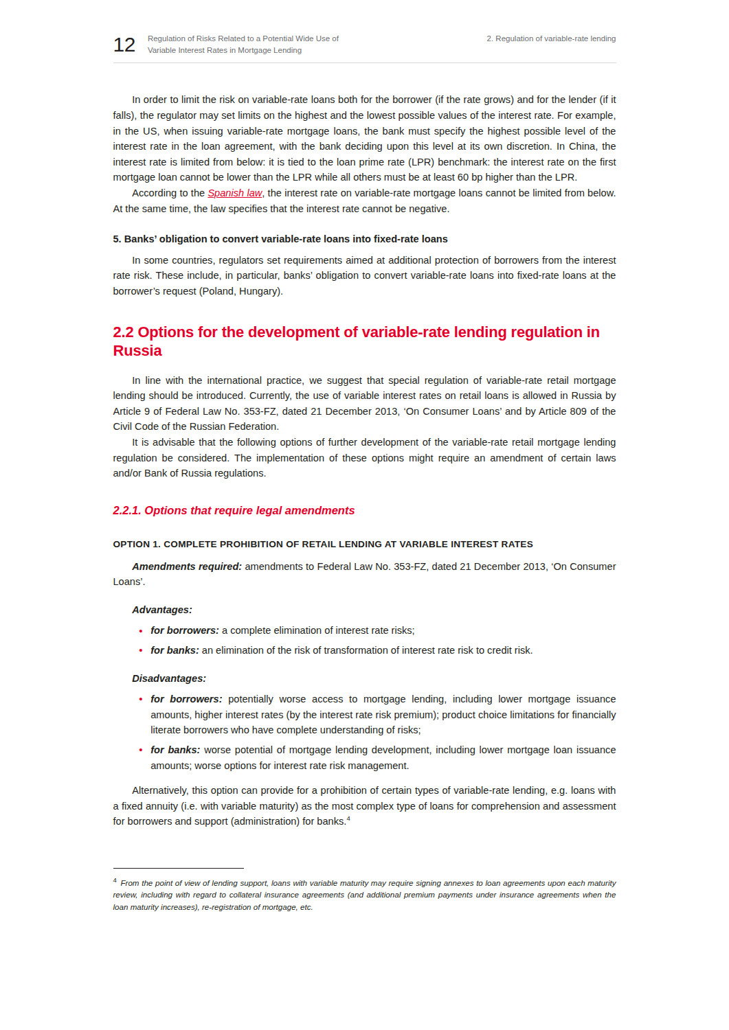12
Regulation of Risks Related to a Potential Wide Use of
Variable Interest Rates in Mortgage Lending
2. Regulation of variable-rate lending
In order to limit the risk on variable-rate loans both for the borrower (if the rate grows) and for the lender (if it falls), the regulator may set limits on the highest and the lowest possible values of the interest rate. For example, in the US, when issuing variable-rate mortgage loans, the bank must specify the highest possible level of the interest rate in the loan agreement, with the bank deciding upon this level at its own discretion. In China, the interest rate is limited from below: it is tied to the loan prime rate (LPR) benchmark: the interest rate on the first mortgage loan cannot be lower than the LPR while all others must be at least 60 bp higher than the LPR.
According to the Spanish law, the interest rate on variable-rate mortgage loans cannot be limited from below. At the same time, the law specifies that the interest rate cannot be negative.
5. Banks’ obligation to convert variable-rate loans into fixed-rate loans
In some countries, regulators set requirements aimed at additional protection of borrowers from the interest rate risk. These include, in particular, banks’ obligation to convert variable-rate loans into fixed-rate loans at the borrower’s request (Poland, Hungary).
2.2 Options for the development of variable-rate lending regulation in Russia
In line with the international practice, we suggest that special regulation of variable-rate retail mortgage lending should be introduced. Currently, the use of variable interest rates on retail loans is allowed in Russia by Article 9 of Federal Law No. 353-FZ, dated 21 December 2013, ‘On Consumer Loans’ and by Article 809 of the Civil Code of the Russian Federation.
It is advisable that the following options of further development of the variable-rate retail mortgage lending regulation be considered. The implementation of these options might require an amendment of certain laws and/or Bank of Russia regulations.
2.2.1. Options that require legal amendments
Option 1. Complete prohibition of retail lending at variable interest rates
Amendments required: amendments to Federal Law No. 353-FZ, dated 21 December 2013, ‘On Consumer Loans’.
Advantages:
for borrowers: a complete elimination of interest rate risks;
for banks: an elimination of the risk of transformation of interest rate risk to credit risk.
Disadvantages:
for borrowers: potentially worse access to mortgage lending, including lower mortgage issuance amounts, higher interest rates (by the interest rate risk premium); product choice limitations for financially literate borrowers who have complete understanding of risks;
for banks: worse potential of mortgage lending development, including lower mortgage loan issuance amounts; worse options for interest rate risk management.
Alternatively, this option can provide for a prohibition of certain types of variable-rate lending, e.g. loans with a fixed annuity (i.e. with variable maturity) as the most complex type of loans for comprehension and assessment for borrowers and support (administration) for banks.4
4 From the point of view of lending support, loans with variable maturity may require signing annexes to loan agreements upon each maturity review, including with regard to collateral insurance agreements (and additional premium payments under insurance agreements when the loan maturity increases), re-registration of mortgage, etc.